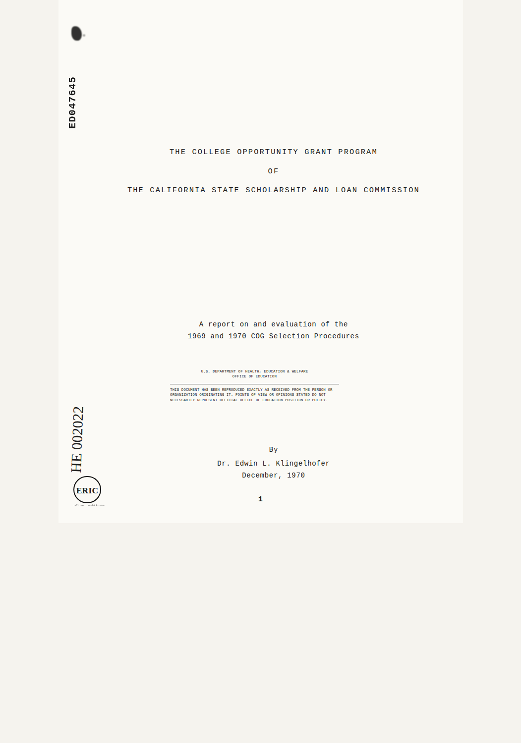ED047645
THE COLLEGE OPPORTUNITY GRANT PROGRAM OF THE CALIFORNIA STATE SCHOLARSHIP AND LOAN COMMISSION
A report on and evaluation of the
1969 and 1970 COG Selection Procedures
U.S. DEPARTMENT OF HEALTH, EDUCATION & WELFARE
OFFICE OF EDUCATION
THIS DOCUMENT HAS BEEN REPRODUCED EXACTLY AS RECEIVED FROM THE PERSON OR ORGANIZATION ORIGINATING IT. POINTS OF VIEW OR OPINIONS STATED DO NOT NECESSARILY REPRESENT OFFICIAL OFFICE OF EDUCATION POSITION OR POLICY.
By Dr. Edwin L. Klingelhofer
December, 1970
HE 002022
ERIC
Full Text Provided by ERIC
1